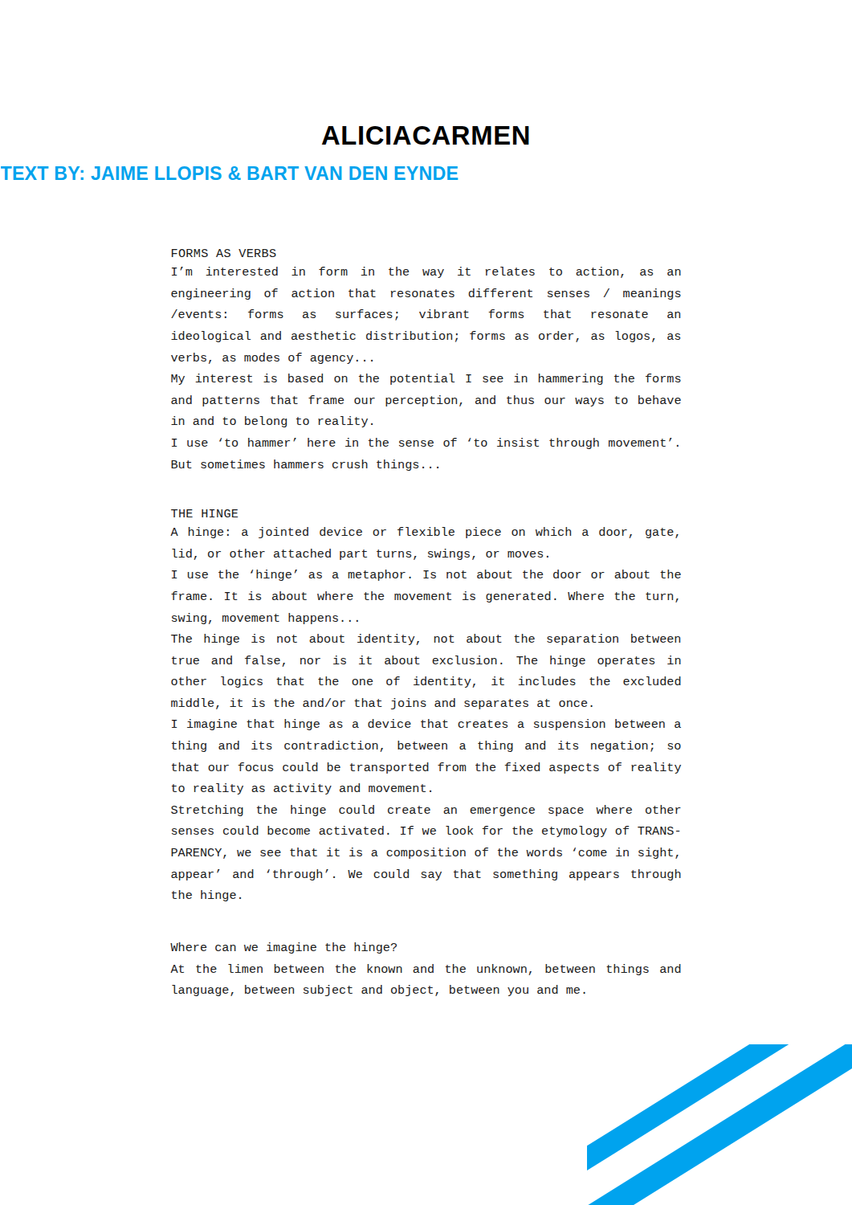ALICIACARMEN
Text by: Jaime Llopis & Bart Van Den Eynde
Forms as verbs
I’m interested in form in the way it relates to action, as an engineering of action that resonates different senses / meanings /events: forms as surfaces; vibrant forms that resonate an ideological and aesthetic distribution; forms as order, as logos, as verbs, as modes of agency...
My interest is based on the potential I see in hammering the forms and patterns that frame our perception, and thus our ways to behave in and to belong to reality.
I use ‘to hammer’ here in the sense of ‘to insist through movement’. But sometimes hammers crush things...
The hinge
A hinge: a jointed device or flexible piece on which a door, gate, lid, or other attached part turns, swings, or moves.
I use the ‘hinge’ as a metaphor. Is not about the door or about the frame. It is about where the movement is generated. Where the turn, swing, movement happens...
The hinge is not about identity, not about the separation between true and false, nor is it about exclusion. The hinge operates in other logics that the one of identity, it includes the excluded middle, it is the and/or that joins and separates at once.
I imagine that hinge as a device that creates a suspension between a thing and its contradiction, between a thing and its negation; so that our focus could be transported from the fixed aspects of reality to reality as activity and movement.
Stretching the hinge could create an emergence space where other senses could become activated. If we look for the etymology of TRANS-PARENCY, we see that it is a composition of the words ‘come in sight, appear’ and ‘through’. We could say that something appears through the hinge.
Where can we imagine the hinge?
At the limen between the known and the unknown, between things and language, between subject and object, between you and me.